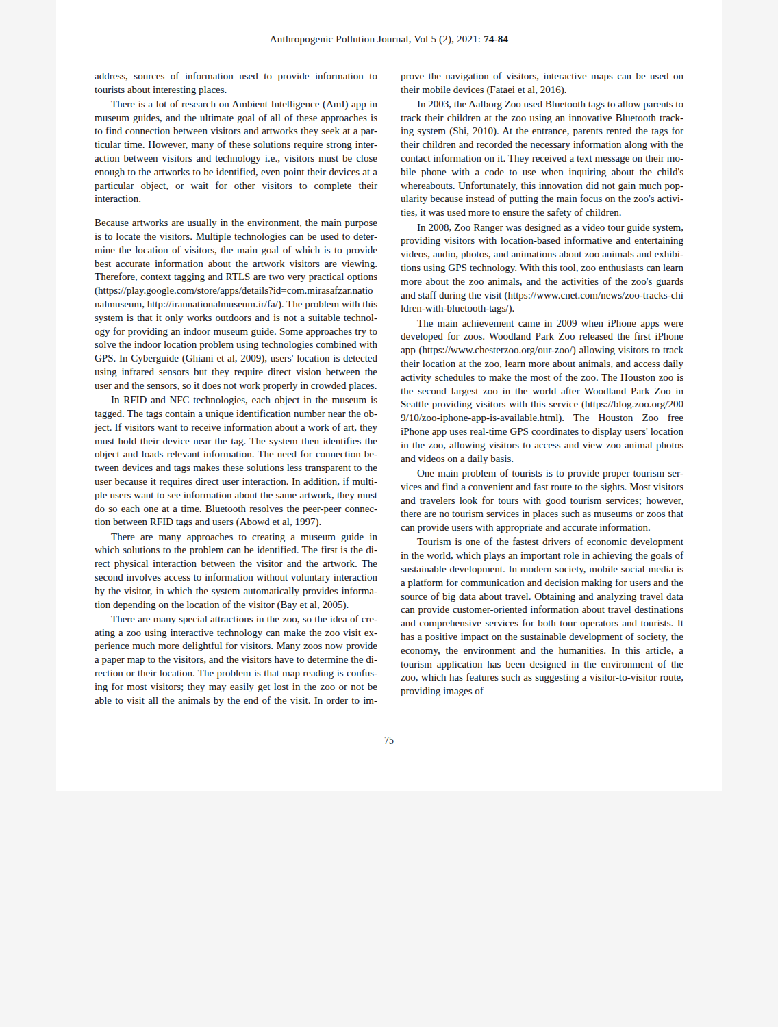Anthropogenic Pollution Journal, Vol 5 (2), 2021: 74-84
address, sources of information used to provide information to tourists about interesting places.
There is a lot of research on Ambient Intelligence (AmI) app in museum guides, and the ultimate goal of all of these approaches is to find connection between visitors and artworks they seek at a particular time. However, many of these solutions require strong interaction between visitors and technology i.e., visitors must be close enough to the artworks to be identified, even point their devices at a particular object, or wait for other visitors to complete their interaction.
Because artworks are usually in the environment, the main purpose is to locate the visitors. Multiple technologies can be used to determine the location of visitors, the main goal of which is to provide best accurate information about the artwork visitors are viewing. Therefore, context tagging and RTLS are two very practical options (https://play.google.com/store/apps/details?id=com.mirasafzar.nationalmuseum, http://irannationalmuseum.ir/fa/). The problem with this system is that it only works outdoors and is not a suitable technology for providing an indoor museum guide. Some approaches try to solve the indoor location problem using technologies combined with GPS. In Cyberguide (Ghiani et al, 2009), users' location is detected using infrared sensors but they require direct vision between the user and the sensors, so it does not work properly in crowded places.
In RFID and NFC technologies, each object in the museum is tagged. The tags contain a unique identification number near the object. If visitors want to receive information about a work of art, they must hold their device near the tag. The system then identifies the object and loads relevant information. The need for connection between devices and tags makes these solutions less transparent to the user because it requires direct user interaction. In addition, if multiple users want to see information about the same artwork, they must do so each one at a time. Bluetooth resolves the peer-peer connection between RFID tags and users (Abowd et al, 1997).
There are many approaches to creating a museum guide in which solutions to the problem can be identified. The first is the direct physical interaction between the visitor and the artwork. The second involves access to information without voluntary interaction by the visitor, in which the system automatically provides information depending on the location of the visitor (Bay et al, 2005).
There are many special attractions in the zoo, so the idea of creating a zoo using interactive technology can make the zoo visit experience much more delightful for visitors. Many zoos now provide a paper map to the visitors, and the visitors have to determine the direction or their location. The problem is that map reading is confusing for most visitors; they may easily get lost in the zoo or not be able to visit all the animals by the end of the visit. In order to improve the navigation of visitors, interactive maps can be used on their mobile devices (Fataei et al, 2016).
In 2003, the Aalborg Zoo used Bluetooth tags to allow parents to track their children at the zoo using an innovative Bluetooth tracking system (Shi, 2010). At the entrance, parents rented the tags for their children and recorded the necessary information along with the contact information on it. They received a text message on their mobile phone with a code to use when inquiring about the child's whereabouts. Unfortunately, this innovation did not gain much popularity because instead of putting the main focus on the zoo's activities, it was used more to ensure the safety of children.
In 2008, Zoo Ranger was designed as a video tour guide system, providing visitors with location-based informative and entertaining videos, audio, photos, and animations about zoo animals and exhibitions using GPS technology. With this tool, zoo enthusiasts can learn more about the zoo animals, and the activities of the zoo's guards and staff during the visit (https://www.cnet.com/news/zoo-tracks-children-with-bluetooth-tags/).
The main achievement came in 2009 when iPhone apps were developed for zoos. Woodland Park Zoo released the first iPhone app (https://www.chesterzoo.org/our-zoo/) allowing visitors to track their location at the zoo, learn more about animals, and access daily activity schedules to make the most of the zoo. The Houston zoo is the second largest zoo in the world after Woodland Park Zoo in Seattle providing visitors with this service (https://blog.zoo.org/2009/10/zoo-iphone-app-is-available.html). The Houston Zoo free iPhone app uses real-time GPS coordinates to display users' location in the zoo, allowing visitors to access and view zoo animal photos and videos on a daily basis.
One main problem of tourists is to provide proper tourism services and find a convenient and fast route to the sights. Most visitors and travelers look for tours with good tourism services; however, there are no tourism services in places such as museums or zoos that can provide users with appropriate and accurate information.
Tourism is one of the fastest drivers of economic development in the world, which plays an important role in achieving the goals of sustainable development. In modern society, mobile social media is a platform for communication and decision making for users and the source of big data about travel. Obtaining and analyzing travel data can provide customer-oriented information about travel destinations and comprehensive services for both tour operators and tourists. It has a positive impact on the sustainable development of society, the economy, the environment and the humanities. In this article, a tourism application has been designed in the environment of the zoo, which has features such as suggesting a visitor-to-visitor route, providing images of
75